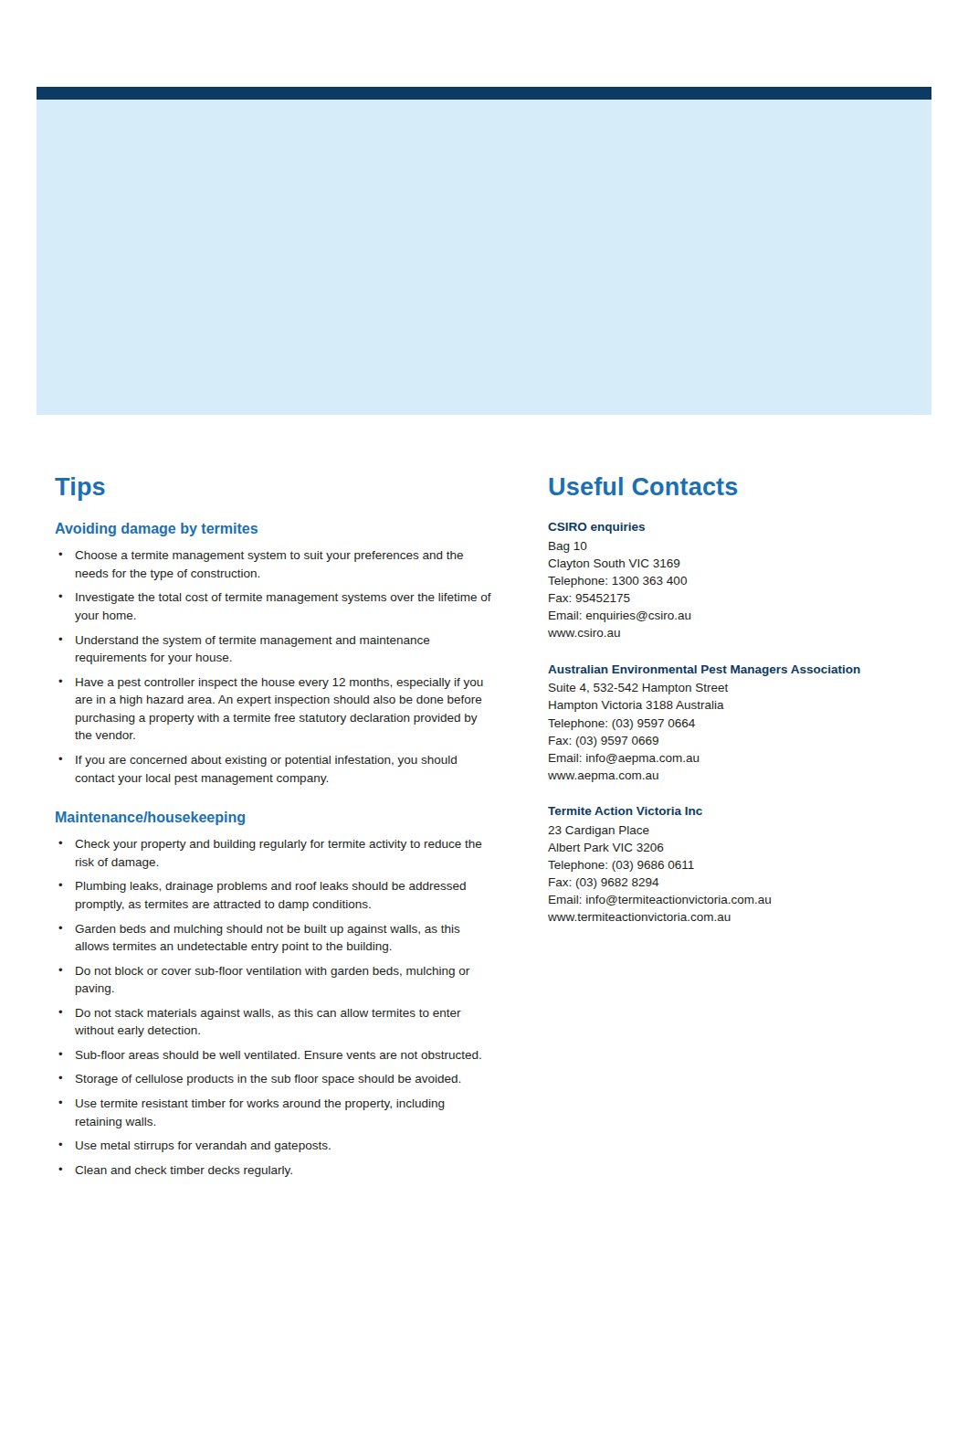Tips
Avoiding damage by termites
Choose a termite management system to suit your preferences and the needs for the type of construction.
Investigate the total cost of termite management systems over the lifetime of your home.
Understand the system of termite management and maintenance requirements for your house.
Have a pest controller inspect the house every 12 months, especially if you are in a high hazard area. An expert inspection should also be done before purchasing a property with a termite free statutory declaration provided by the vendor.
If you are concerned about existing or potential infestation, you should contact your local pest management company.
Maintenance/housekeeping
Check your property and building regularly for termite activity to reduce the risk of damage.
Plumbing leaks, drainage problems and roof leaks should be addressed promptly, as termites are attracted to damp conditions.
Garden beds and mulching should not be built up against walls, as this allows termites an undetectable entry point to the building.
Do not block or cover sub-floor ventilation with garden beds, mulching or paving.
Do not stack materials against walls, as this can allow termites to enter without early detection.
Sub-floor areas should be well ventilated. Ensure vents are not obstructed.
Storage of cellulose products in the sub floor space should be avoided.
Use termite resistant timber for works around the property, including retaining walls.
Use metal stirrups for verandah and gateposts.
Clean and check timber decks regularly.
Useful Contacts
CSIRO enquiries
Bag 10
Clayton South VIC 3169
Telephone: 1300 363 400
Fax: 95452175
Email: enquiries@csiro.au
www.csiro.au
Australian Environmental Pest Managers Association
Suite 4, 532-542 Hampton Street
Hampton Victoria 3188 Australia
Telephone: (03) 9597 0664
Fax: (03) 9597 0669
Email: info@aepma.com.au
www.aepma.com.au
Termite Action Victoria Inc
23 Cardigan Place
Albert Park VIC 3206
Telephone: (03) 9686 0611
Fax: (03) 9682 8294
Email: info@termiteactionvictoria.com.au
www.termiteactionvictoria.com.au